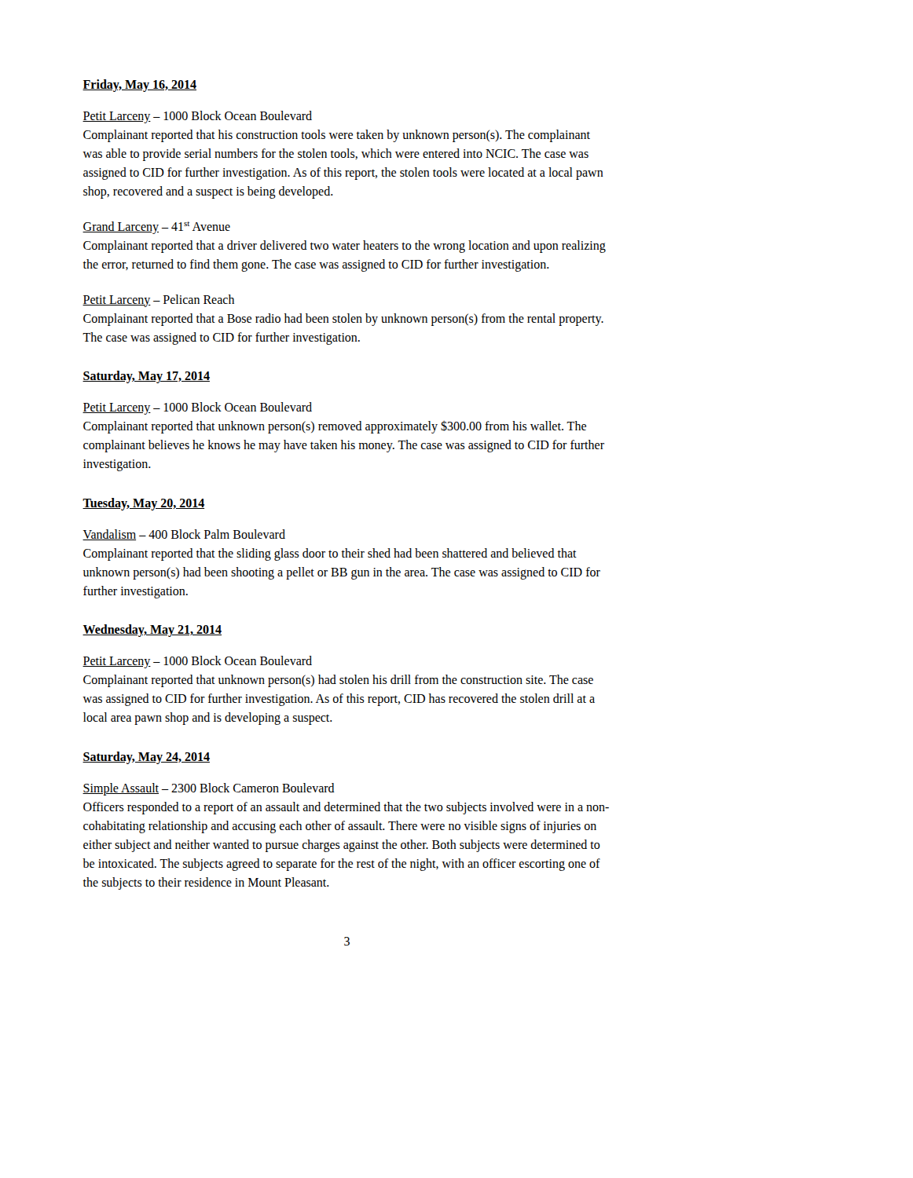Friday, May 16, 2014
Petit Larceny – 1000 Block Ocean Boulevard
Complainant reported that his construction tools were taken by unknown person(s). The complainant was able to provide serial numbers for the stolen tools, which were entered into NCIC. The case was assigned to CID for further investigation. As of this report, the stolen tools were located at a local pawn shop, recovered and a suspect is being developed.
Grand Larceny – 41st Avenue
Complainant reported that a driver delivered two water heaters to the wrong location and upon realizing the error, returned to find them gone. The case was assigned to CID for further investigation.
Petit Larceny – Pelican Reach
Complainant reported that a Bose radio had been stolen by unknown person(s) from the rental property. The case was assigned to CID for further investigation.
Saturday, May 17, 2014
Petit Larceny – 1000 Block Ocean Boulevard
Complainant reported that unknown person(s) removed approximately $300.00 from his wallet. The complainant believes he knows he may have taken his money. The case was assigned to CID for further investigation.
Tuesday, May 20, 2014
Vandalism – 400 Block Palm Boulevard
Complainant reported that the sliding glass door to their shed had been shattered and believed that unknown person(s) had been shooting a pellet or BB gun in the area. The case was assigned to CID for further investigation.
Wednesday, May 21, 2014
Petit Larceny – 1000 Block Ocean Boulevard
Complainant reported that unknown person(s) had stolen his drill from the construction site. The case was assigned to CID for further investigation. As of this report, CID has recovered the stolen drill at a local area pawn shop and is developing a suspect.
Saturday, May 24, 2014
Simple Assault – 2300 Block Cameron Boulevard
Officers responded to a report of an assault and determined that the two subjects involved were in a non-cohabitating relationship and accusing each other of assault. There were no visible signs of injuries on either subject and neither wanted to pursue charges against the other. Both subjects were determined to be intoxicated. The subjects agreed to separate for the rest of the night, with an officer escorting one of the subjects to their residence in Mount Pleasant.
3